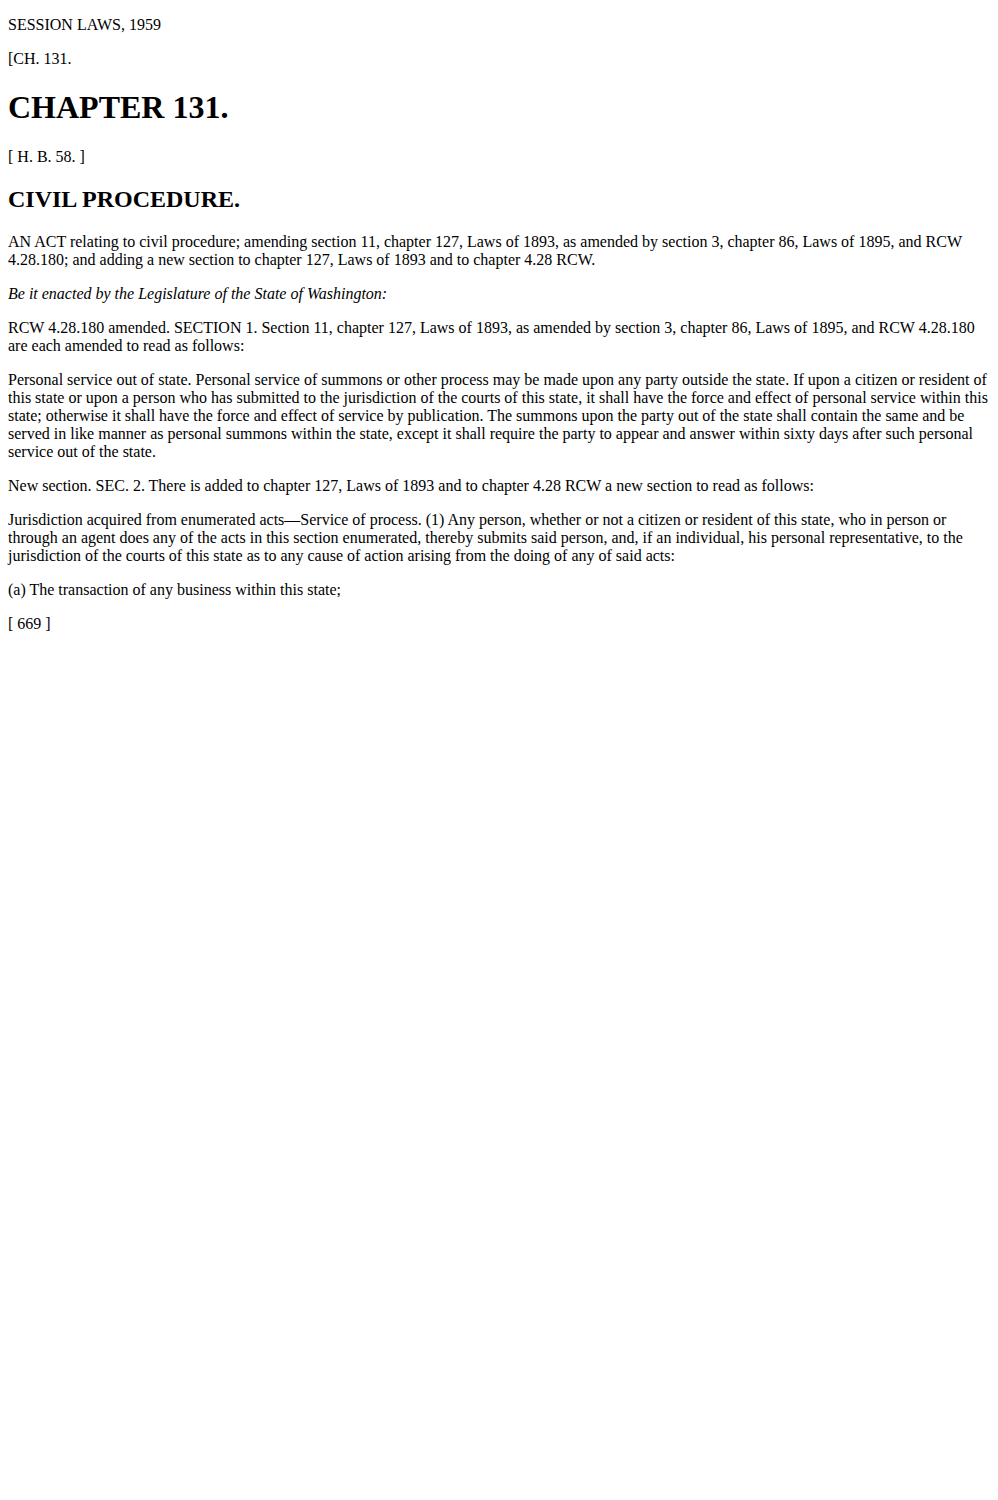SESSION LAWS, 1959
[CH. 131.
CHAPTER 131.
[ H. B. 58. ]
CIVIL PROCEDURE.
AN ACT relating to civil procedure; amending section 11, chapter 127, Laws of 1893, as amended by section 3, chapter 86, Laws of 1895, and RCW 4.28.180; and adding a new section to chapter 127, Laws of 1893 and to chapter 4.28 RCW.
Be it enacted by the Legislature of the State of Washington:
RCW 4.28.180 amended. SECTION 1. Section 11, chapter 127, Laws of 1893, as amended by section 3, chapter 86, Laws of 1895, and RCW 4.28.180 are each amended to read as follows:
Personal service out of state. Personal service of summons or other process may be made upon any party outside the state. If upon a citizen or resident of this state or upon a person who has submitted to the jurisdiction of the courts of this state, it shall have the force and effect of personal service within this state; otherwise it shall have the force and effect of service by publication. The summons upon the party out of the state shall contain the same and be served in like manner as personal summons within the state, except it shall require the party to appear and answer within sixty days after such personal service out of the state.
New section. SEC. 2. There is added to chapter 127, Laws of 1893 and to chapter 4.28 RCW a new section to read as follows:
Jurisdiction acquired from enumerated acts—Service of process. (1) Any person, whether or not a citizen or resident of this state, who in person or through an agent does any of the acts in this section enumerated, thereby submits said person, and, if an individual, his personal representative, to the jurisdiction of the courts of this state as to any cause of action arising from the doing of any of said acts:
(a) The transaction of any business within this state;
[ 669 ]